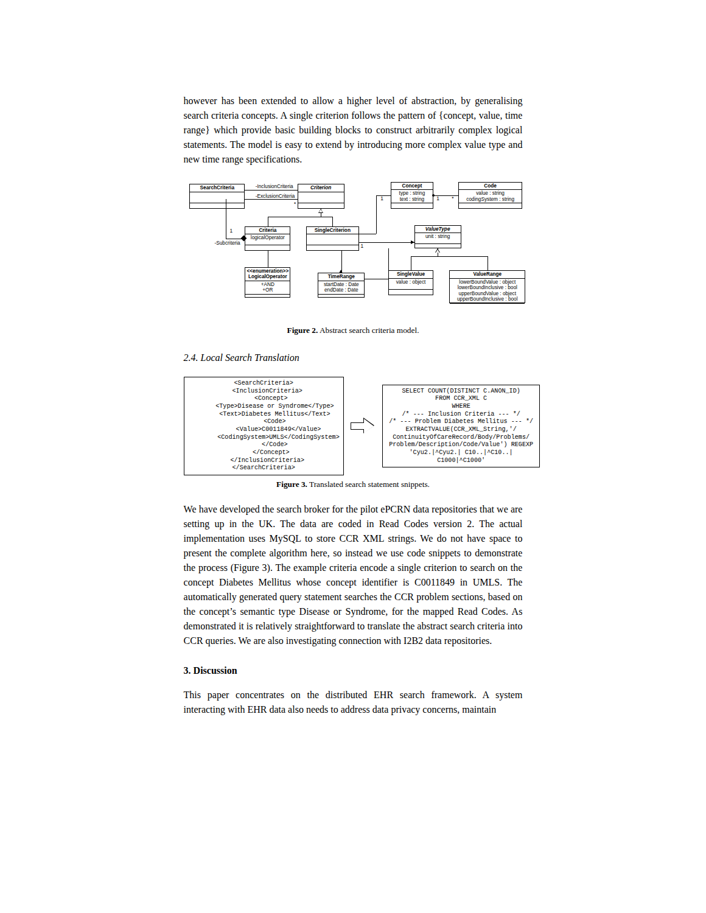however has been extended to allow a higher level of abstraction, by generalising search criteria concepts. A single criterion follows the pattern of {concept, value, time range} which provide basic building blocks to construct arbitrarily complex logical statements. The model is easy to extend by introducing more complex value type and new time range specifications.
SearchCriteria
Criterion
Concept
type : string
text : string
Code
value : string
codingSystem : string
Criteria
logicalOperator
SingleCriterion
ValueType
unit : string
<<enumeration>>
LogicalOperator
+AND
+OR
TimeRange
startDate : Date
endDate : Date
SingleValue
value : object
ValueRange
lowerBoundValue : object
lowerBoundInclusive : bool
upperBoundValue : object
upperBoundInclusive : bool
-InclusionCriteria
-ExclusionCriteria
*
1
-Subcriteria
1
1
*
1
Figure 2. Abstract search criteria model.
2.4. Local Search Translation
<SearchCriteria> <InclusionCriteria> <Concept> <Type>Disease or Syndrome</Type> <Text>Diabetes Mellitus</Text> <Code> <Value>C0011849</Value> <CodingSystem>UMLS</CodingSystem> </Code> </Concept> </InclusionCriteria> </SearchCriteria>
SELECT COUNT(DISTINCT C.ANON_ID) FROM CCR_XML C WHERE /* --- Inclusion Criteria --- */ /* --- Problem Diabetes Mellitus --- */ EXTRACTVALUE(CCR_XML_String,'/ ContinuityOfCareRecord/Body/Problems/ Problem/Description/Code/Value') REGEXP 'Cyu2.|^Cyu2.| C10..|^C10..| C1000|^C1000'
Figure 3. Translated search statement snippets.
We have developed the search broker for the pilot ePCRN data repositories that we are setting up in the UK. The data are coded in Read Codes version 2. The actual implementation uses MySQL to store CCR XML strings. We do not have space to present the complete algorithm here, so instead we use code snippets to demonstrate the process (Figure 3). The example criteria encode a single criterion to search on the concept Diabetes Mellitus whose concept identifier is C0011849 in UMLS. The automatically generated query statement searches the CCR problem sections, based on the concept’s semantic type Disease or Syndrome, for the mapped Read Codes. As demonstrated it is relatively straightforward to translate the abstract search criteria into CCR queries. We are also investigating connection with I2B2 data repositories.
3. Discussion
This paper concentrates on the distributed EHR search framework. A system interacting with EHR data also needs to address data privacy concerns, maintain